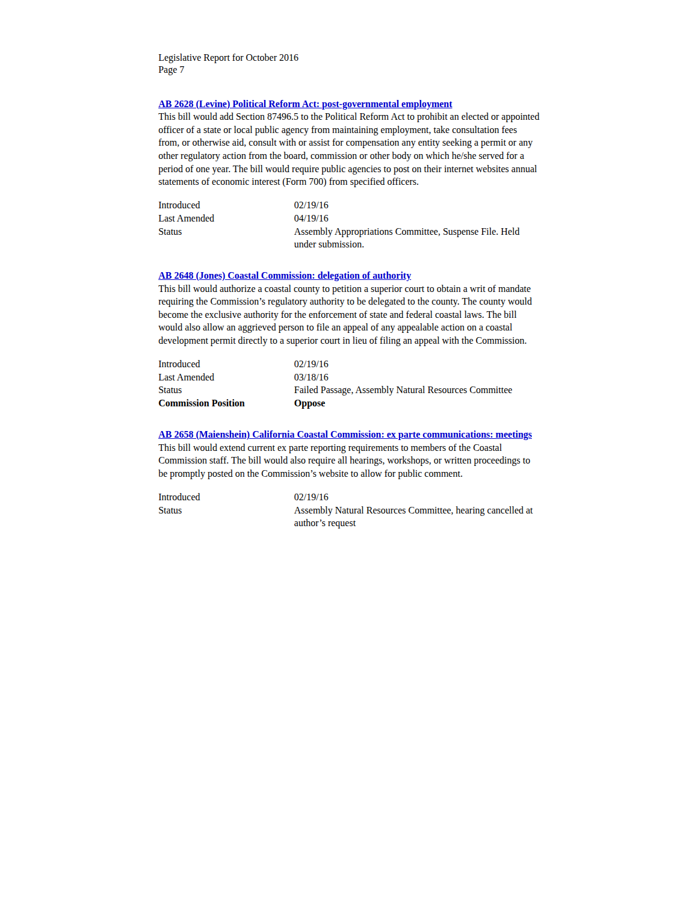Legislative Report for October 2016
Page 7
AB 2628 (Levine) Political Reform Act: post-governmental employment
This bill would add Section 87496.5 to the Political Reform Act to prohibit an elected or appointed officer of a state or local public agency from maintaining employment, take consultation fees from, or otherwise aid, consult with or assist for compensation any entity seeking a permit or any other regulatory action from the board, commission or other body on which he/she served for a period of one year. The bill would require public agencies to post on their internet websites annual statements of economic interest (Form 700) from specified officers.
| Introduced | 02/19/16 |
| Last Amended | 04/19/16 |
| Status | Assembly Appropriations Committee, Suspense File. Held under submission. |
AB 2648 (Jones) Coastal Commission: delegation of authority
This bill would authorize a coastal county to petition a superior court to obtain a writ of mandate requiring the Commission’s regulatory authority to be delegated to the county. The county would become the exclusive authority for the enforcement of state and federal coastal laws. The bill would also allow an aggrieved person to file an appeal of any appealable action on a coastal development permit directly to a superior court in lieu of filing an appeal with the Commission.
| Introduced | 02/19/16 |
| Last Amended | 03/18/16 |
| Status | Failed Passage, Assembly Natural Resources Committee |
| Commission Position | Oppose |
AB 2658 (Maienshein) California Coastal Commission: ex parte communications: meetings
This bill would extend current ex parte reporting requirements to members of the Coastal Commission staff. The bill would also require all hearings, workshops, or written proceedings to be promptly posted on the Commission’s website to allow for public comment.
| Introduced | 02/19/16 |
| Status | Assembly Natural Resources Committee, hearing cancelled at author’s request |